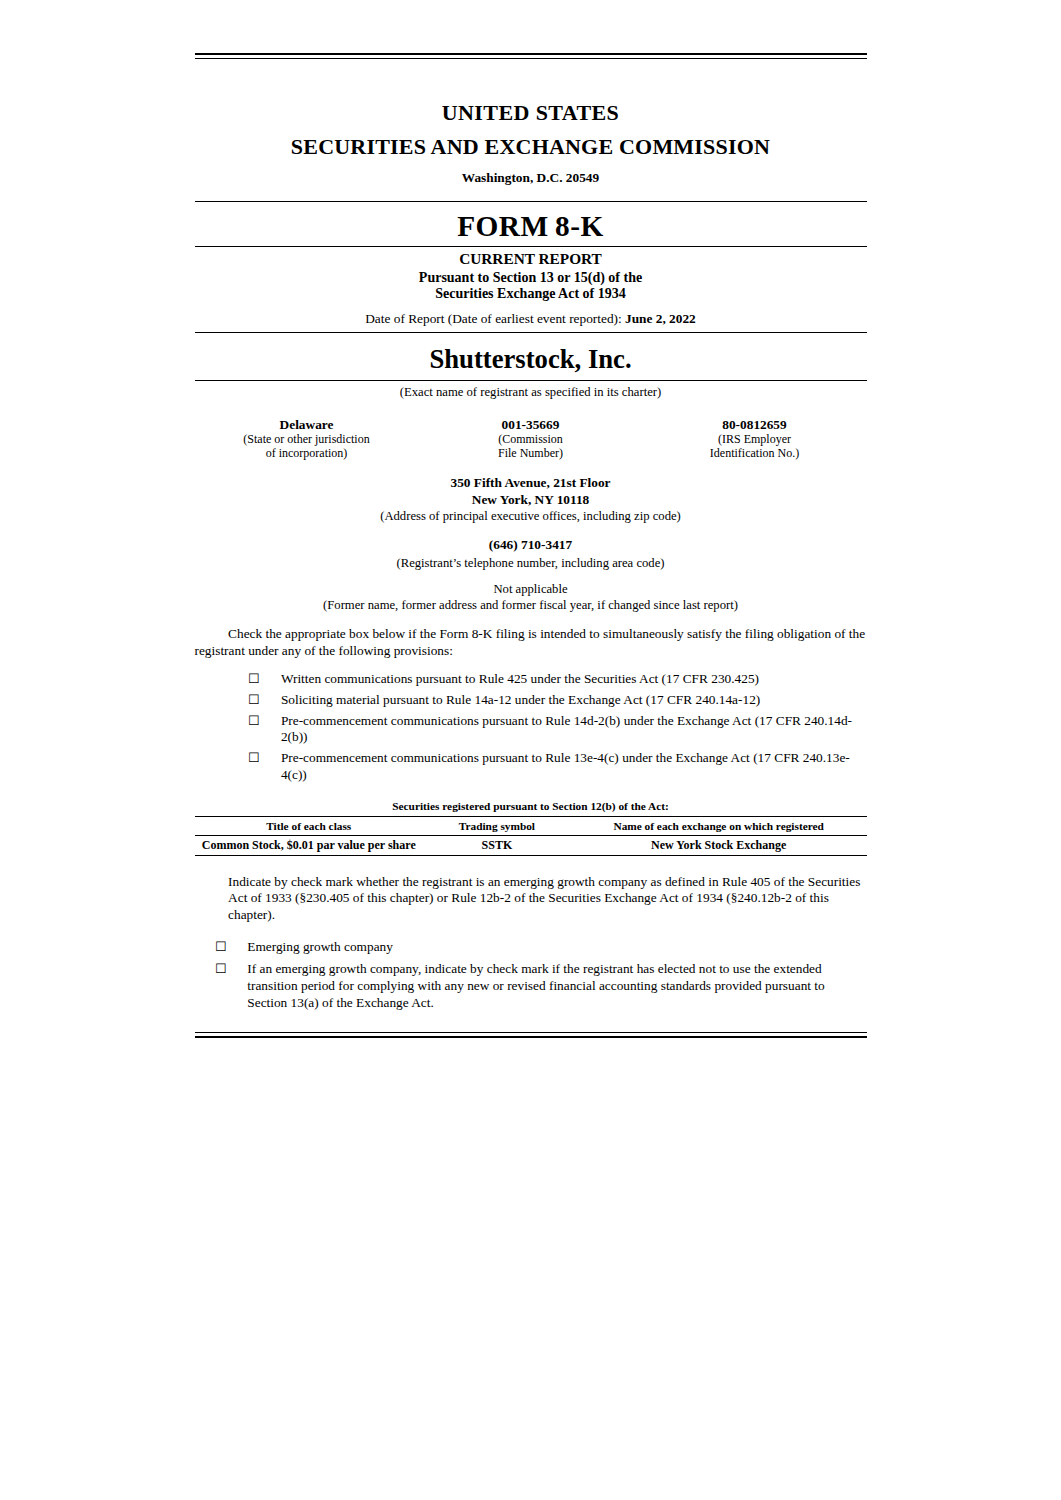UNITED STATES
SECURITIES AND EXCHANGE COMMISSION
Washington, D.C. 20549
FORM 8-K
CURRENT REPORT
Pursuant to Section 13 or 15(d) of the
Securities Exchange Act of 1934
Date of Report (Date of earliest event reported): June 2, 2022
Shutterstock, Inc.
(Exact name of registrant as specified in its charter)
| Delaware (State or other jurisdiction of incorporation) | 001-35669 (Commission File Number) | 80-0812659 (IRS Employer Identification No.) |
350 Fifth Avenue, 21st Floor
New York, NY 10118
(Address of principal executive offices, including zip code)
(646) 710-3417
(Registrant’s telephone number, including area code)
Not applicable
(Former name, former address and former fiscal year, if changed since last report)
Check the appropriate box below if the Form 8-K filing is intended to simultaneously satisfy the filing obligation of the registrant under any of the following provisions:
| | ☐ | Written communications pursuant to Rule 425 under the Securities Act (17 CFR 230.425) |
| | ☐ | Soliciting material pursuant to Rule 14a-12 under the Exchange Act (17 CFR 240.14a-12) |
| | ☐ | Pre-commencement communications pursuant to Rule 14d-2(b) under the Exchange Act (17 CFR 240.14d-2(b)) |
| | ☐ | Pre-commencement communications pursuant to Rule 13e-4(c) under the Exchange Act (17 CFR 240.13e-4(c)) |
Securities registered pursuant to Section 12(b) of the Act:
| Title of each class | Trading symbol | Name of each exchange on which registered |
| --- | --- | --- |
| Common Stock, $0.01 par value per share | SSTK | New York Stock Exchange |
Indicate by check mark whether the registrant is an emerging growth company as defined in Rule 405 of the Securities Act of 1933 (§230.405 of this chapter) or Rule 12b-2 of the Securities Exchange Act of 1934 (§240.12b-2 of this chapter).
| ☐ | Emerging growth company |
| ☐ | If an emerging growth company, indicate by check mark if the registrant has elected not to use the extended transition period for complying with any new or revised financial accounting standards provided pursuant to Section 13(a) of the Exchange Act. |